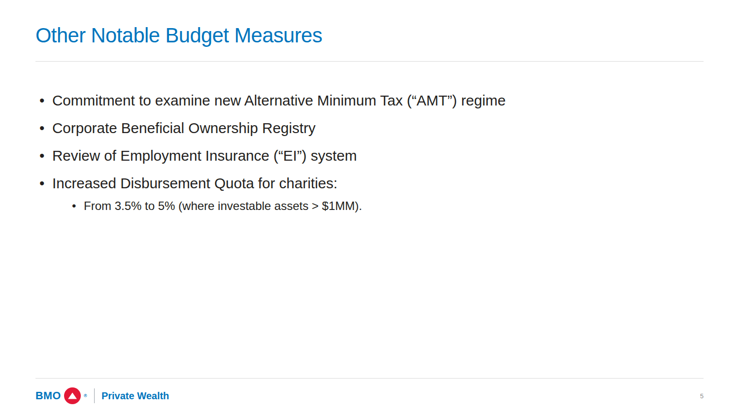Other Notable Budget Measures
Commitment to examine new Alternative Minimum Tax (“AMT”) regime
Corporate Beneficial Ownership Registry
Review of Employment Insurance (“EI”) system
Increased Disbursement Quota for charities:
From 3.5% to 5% (where investable assets > $1MM).
BMO® Private Wealth
5